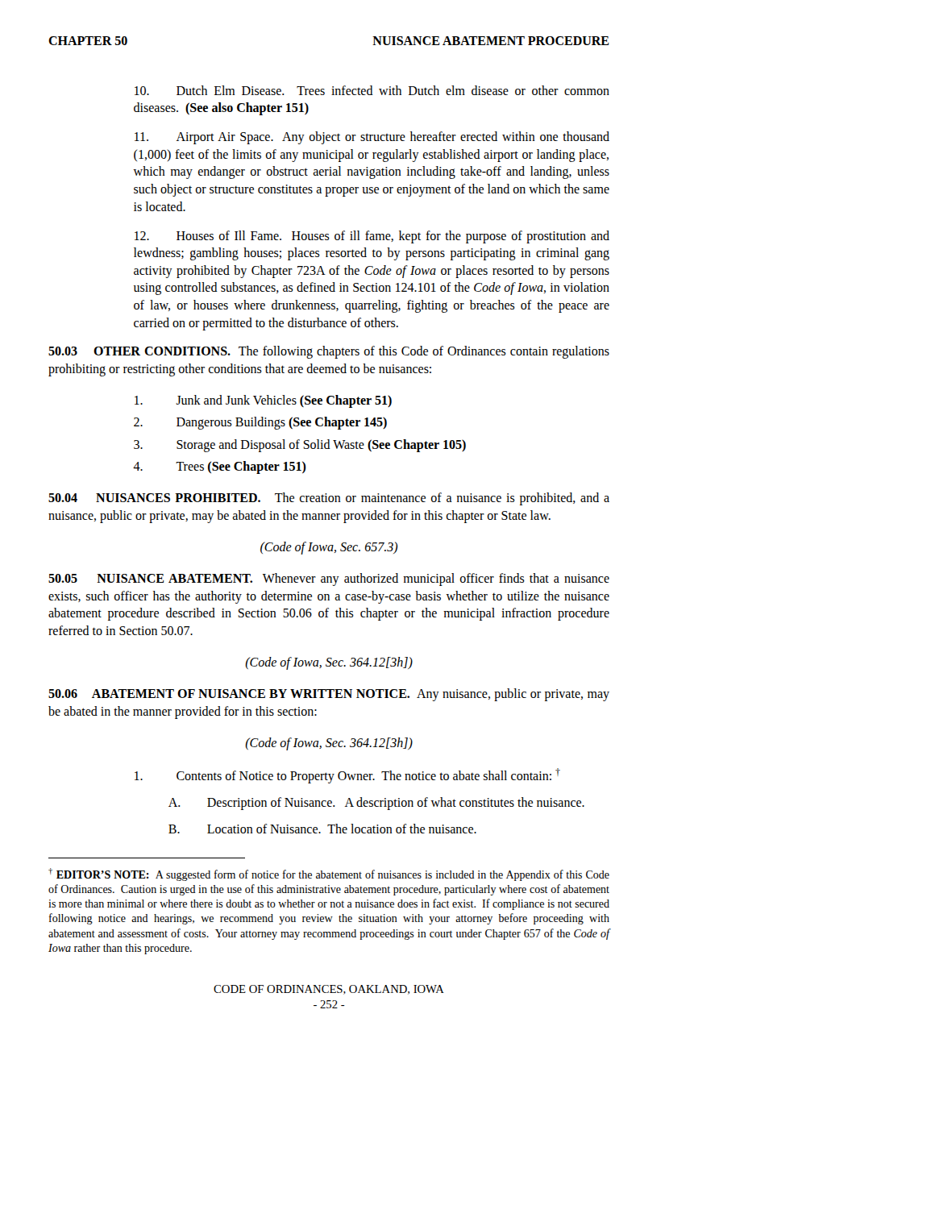Chapter 50
Nuisance Abatement Procedure
10. Dutch Elm Disease. Trees infected with Dutch elm disease or other common diseases. (See also Chapter 151)
11. Airport Air Space. Any object or structure hereafter erected within one thousand (1,000) feet of the limits of any municipal or regularly established airport or landing place, which may endanger or obstruct aerial navigation including take-off and landing, unless such object or structure constitutes a proper use or enjoyment of the land on which the same is located.
12. Houses of Ill Fame. Houses of ill fame, kept for the purpose of prostitution and lewdness; gambling houses; places resorted to by persons participating in criminal gang activity prohibited by Chapter 723A of the Code of Iowa or places resorted to by persons using controlled substances, as defined in Section 124.101 of the Code of Iowa, in violation of law, or houses where drunkenness, quarreling, fighting or breaches of the peace are carried on or permitted to the disturbance of others.
50.03 OTHER CONDITIONS. The following chapters of this Code of Ordinances contain regulations prohibiting or restricting other conditions that are deemed to be nuisances:
1. Junk and Junk Vehicles (See Chapter 51)
2. Dangerous Buildings (See Chapter 145)
3. Storage and Disposal of Solid Waste (See Chapter 105)
4. Trees (See Chapter 151)
50.04 NUISANCES PROHIBITED. The creation or maintenance of a nuisance is prohibited, and a nuisance, public or private, may be abated in the manner provided for in this chapter or State law.
(Code of Iowa, Sec. 657.3)
50.05 NUISANCE ABATEMENT. Whenever any authorized municipal officer finds that a nuisance exists, such officer has the authority to determine on a case-by-case basis whether to utilize the nuisance abatement procedure described in Section 50.06 of this chapter or the municipal infraction procedure referred to in Section 50.07.
(Code of Iowa, Sec. 364.12[3h])
50.06 ABATEMENT OF NUISANCE BY WRITTEN NOTICE. Any nuisance, public or private, may be abated in the manner provided for in this section:
(Code of Iowa, Sec. 364.12[3h])
1. Contents of Notice to Property Owner. The notice to abate shall contain: †
A. Description of Nuisance. A description of what constitutes the nuisance.
B. Location of Nuisance. The location of the nuisance.
† EDITOR’S NOTE: A suggested form of notice for the abatement of nuisances is included in the Appendix of this Code of Ordinances. Caution is urged in the use of this administrative abatement procedure, particularly where cost of abatement is more than minimal or where there is doubt as to whether or not a nuisance does in fact exist. If compliance is not secured following notice and hearings, we recommend you review the situation with your attorney before proceeding with abatement and assessment of costs. Your attorney may recommend proceedings in court under Chapter 657 of the Code of Iowa rather than this procedure.
CODE OF ORDINANCES, OAKLAND, IOWA
- 252 -